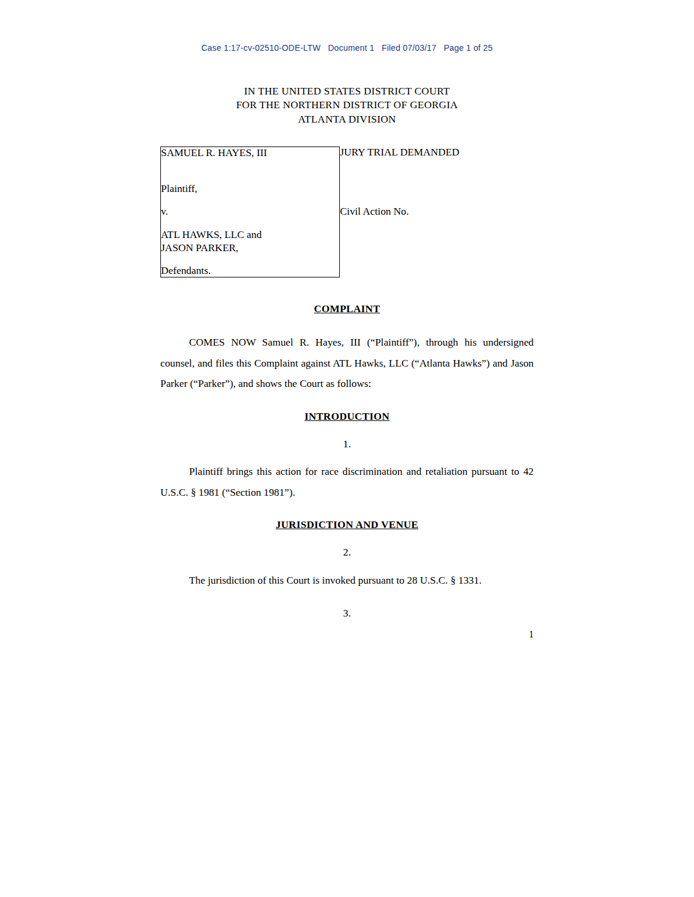Case 1:17-cv-02510-ODE-LTW Document 1 Filed 07/03/17 Page 1 of 25
IN THE UNITED STATES DISTRICT COURT
FOR THE NORTHERN DISTRICT OF GEORGIA
ATLANTA DIVISION
| SAMUEL R. HAYES, III Plaintiff, v. ATL HAWKS, LLC and JASON PARKER, Defendants. | JURY TRIAL DEMANDED Civil Action No. |
COMPLAINT
COMES NOW Samuel R. Hayes, III (“Plaintiff”), through his undersigned counsel, and files this Complaint against ATL Hawks, LLC (“Atlanta Hawks”) and Jason Parker (“Parker”), and shows the Court as follows:
INTRODUCTION
1.
Plaintiff brings this action for race discrimination and retaliation pursuant to 42 U.S.C. § 1981 (“Section 1981”).
JURISDICTION AND VENUE
2.
The jurisdiction of this Court is invoked pursuant to 28 U.S.C. § 1331.
3.
1